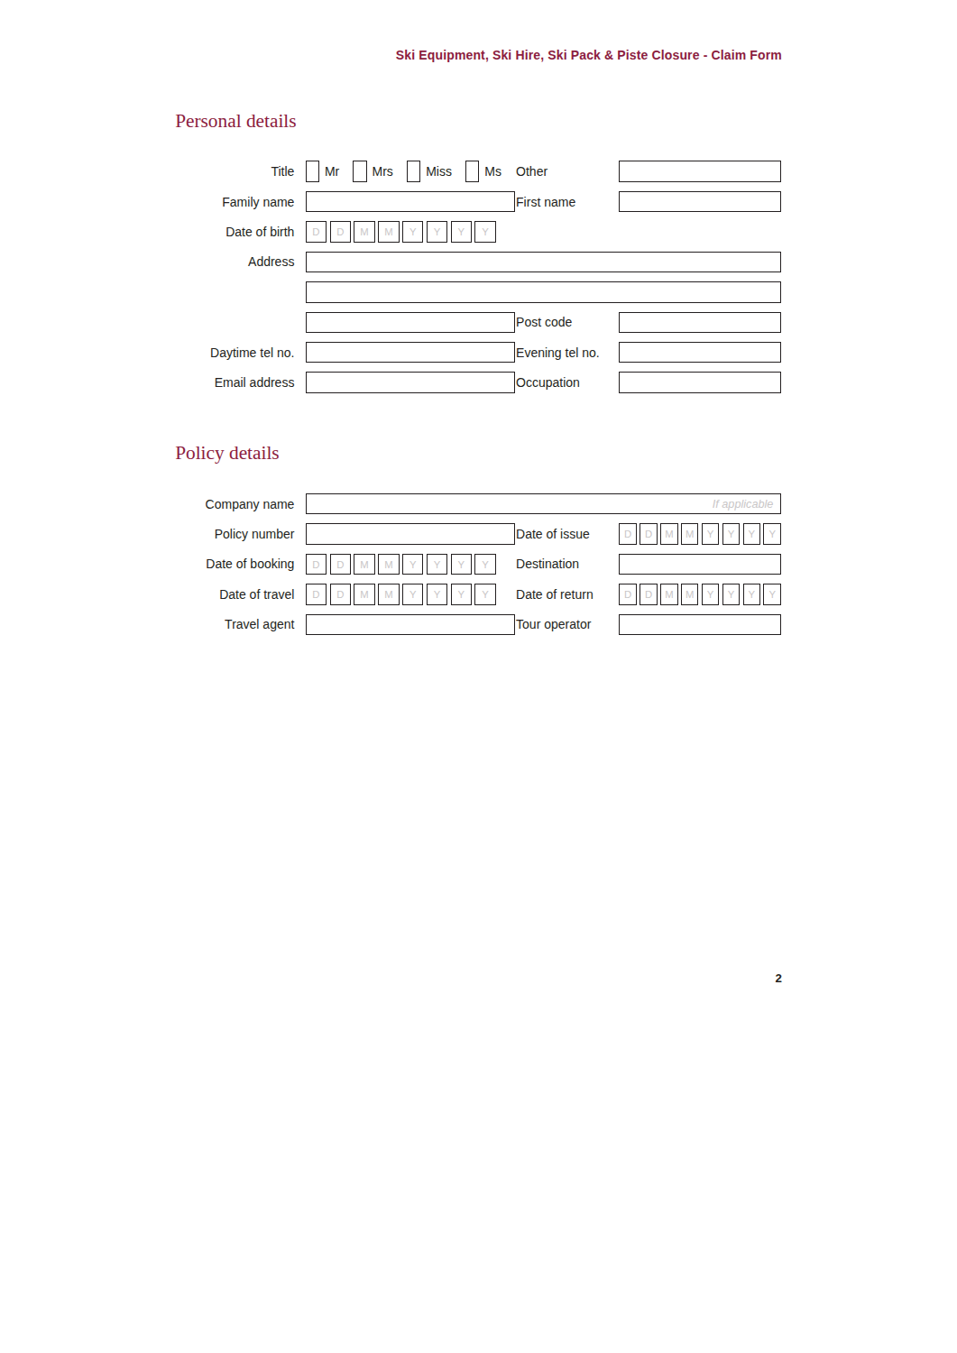Ski Equipment, Ski Hire, Ski Pack & Piste Closure - Claim Form
Personal details
| Title | Mr Mrs Miss Ms | Other | |
| Family name | | First name | |
| Date of birth | D D M M Y Y Y Y |
| Address | |
| | | Post code | |
| Daytime tel no. | | Evening tel no. | |
| Email address | | Occupation | |
Policy details
| Company name | If applicable |
| Policy number | | Date of issue | D D M M Y Y Y Y |
| Date of booking | D D M M Y Y Y Y | Destination | |
| Date of travel | D D M M Y Y Y Y | Date of return | D D M M Y Y Y Y |
| Travel agent | | Tour operator | |
2